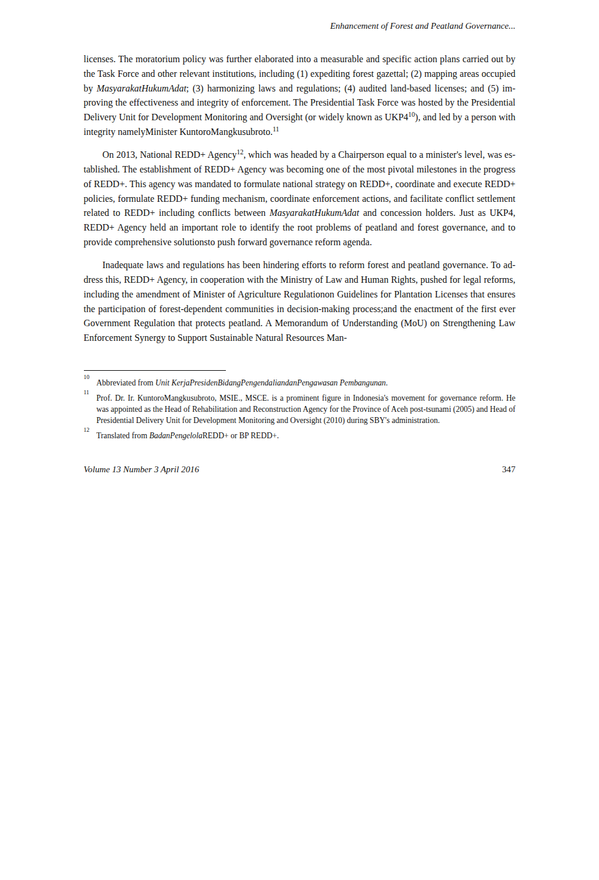Enhancement of Forest and Peatland Governance...
licenses. The moratorium policy was further elaborated into a measurable and specific action plans carried out by the Task Force and other relevant institutions, including (1) expediting forest gazettal; (2) mapping areas occupied by MasyarakatHukumAdat; (3) harmonizing laws and regulations; (4) audited land-based licenses; and (5) improving the effectiveness and integrity of enforcement. The Presidential Task Force was hosted by the Presidential Delivery Unit for Development Monitoring and Oversight (or widely known as UKP410), and led by a person with integrity namelyMinister KuntoroMangkusubroto.11
On 2013, National REDD+ Agency12, which was headed by a Chairperson equal to a minister's level, was established. The establishment of REDD+ Agency was becoming one of the most pivotal milestones in the progress of REDD+. This agency was mandated to formulate national strategy on REDD+, coordinate and execute REDD+ policies, formulate REDD+ funding mechanism, coordinate enforcement actions, and facilitate conflict settlement related to REDD+ including conflicts between MasyarakatHukumAdat and concession holders. Just as UKP4, REDD+ Agency held an important role to identify the root problems of peatland and forest governance, and to provide comprehensive solutionsto push forward governance reform agenda.
Inadequate laws and regulations has been hindering efforts to reform forest and peatland governance. To address this, REDD+ Agency, in cooperation with the Ministry of Law and Human Rights, pushed for legal reforms, including the amendment of Minister of Agriculture Regulationon Guidelines for Plantation Licenses that ensures the participation of forest-dependent communities in decision-making process;and the enactment of the first ever Government Regulation that protects peatland. A Memorandum of Understanding (MoU) on Strengthening Law Enforcement Synergy to Support Sustainable Natural Resources Man-
10 Abbreviated from Unit KerjaPresidenBidangPengendaliandanPengawasan Pembangunan.
11 Prof. Dr. Ir. KuntoroMangkusubroto, MSIE., MSCE. is a prominent figure in Indonesia's movement for governance reform. He was appointed as the Head of Rehabilitation and Reconstruction Agency for the Province of Aceh post-tsunami (2005) and Head of Presidential Delivery Unit for Development Monitoring and Oversight (2010) during SBY's administration.
12 Translated from BadanPengelola REDD+ or BP REDD+.
Volume 13 Number 3 April 2016 347